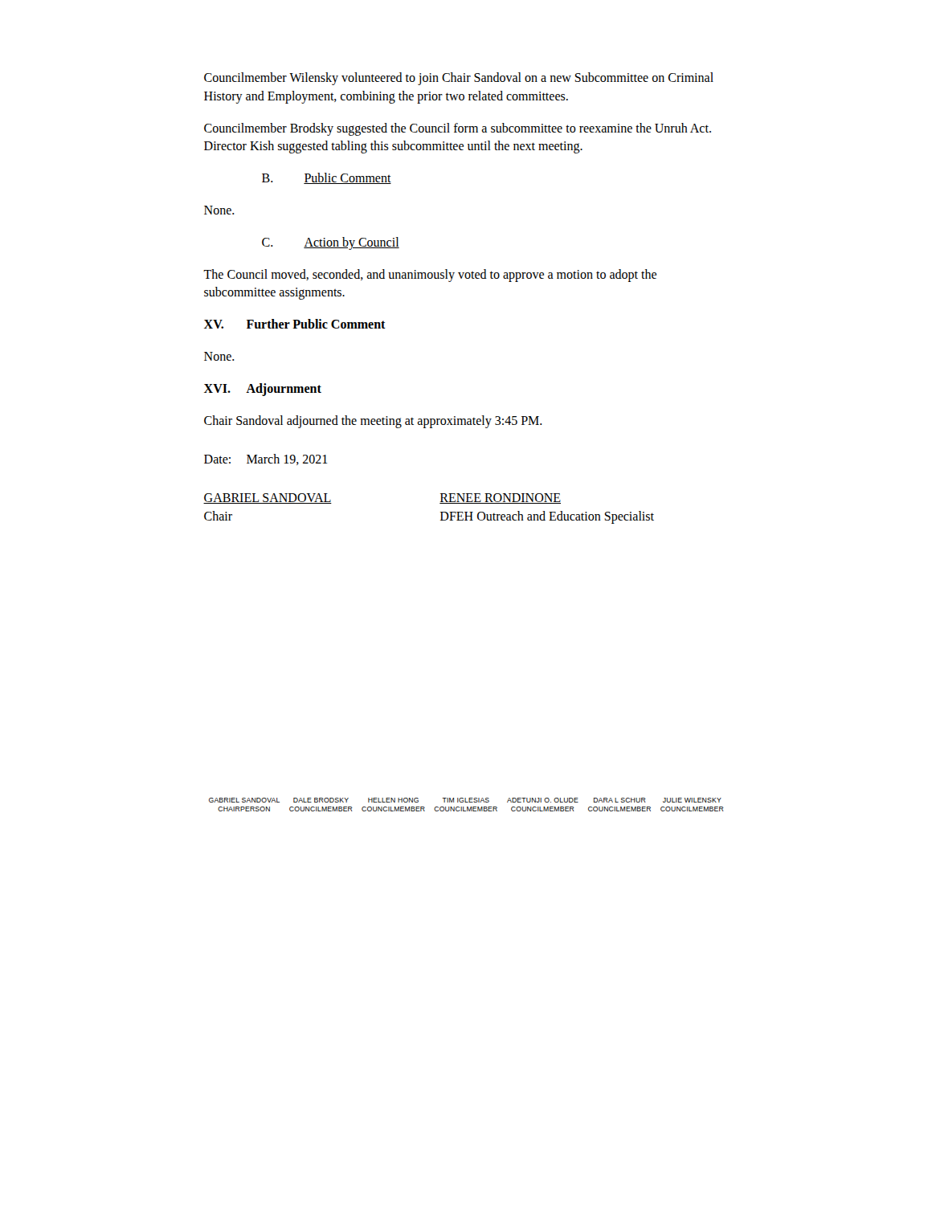Councilmember Wilensky volunteered to join Chair Sandoval on a new Subcommittee on Criminal History and Employment, combining the prior two related committees.
Councilmember Brodsky suggested the Council form a subcommittee to reexamine the Unruh Act. Director Kish suggested tabling this subcommittee until the next meeting.
B. Public Comment
None.
C. Action by Council
The Council moved, seconded, and unanimously voted to approve a motion to adopt the subcommittee assignments.
XV. Further Public Comment
None.
XVI. Adjournment
Chair Sandoval adjourned the meeting at approximately 3:45 PM.
Date: March 19, 2021
| GABRIEL SANDOVAL Chair | RENEE RONDINONE DFEH Outreach and Education Specialist |
| GABRIEL SANDOVAL | DALE BRODSKY | HELLEN HONG | TIM IGLESIAS | ADETUNJI O. OLUDE | DARA L SCHUR | JULIE WILENSKY |
| CHAIRPERSON | COUNCILMEMBER | COUNCILMEMBER | COUNCILMEMBER | COUNCILMEMBER | COUNCILMEMBER | COUNCILMEMBER |